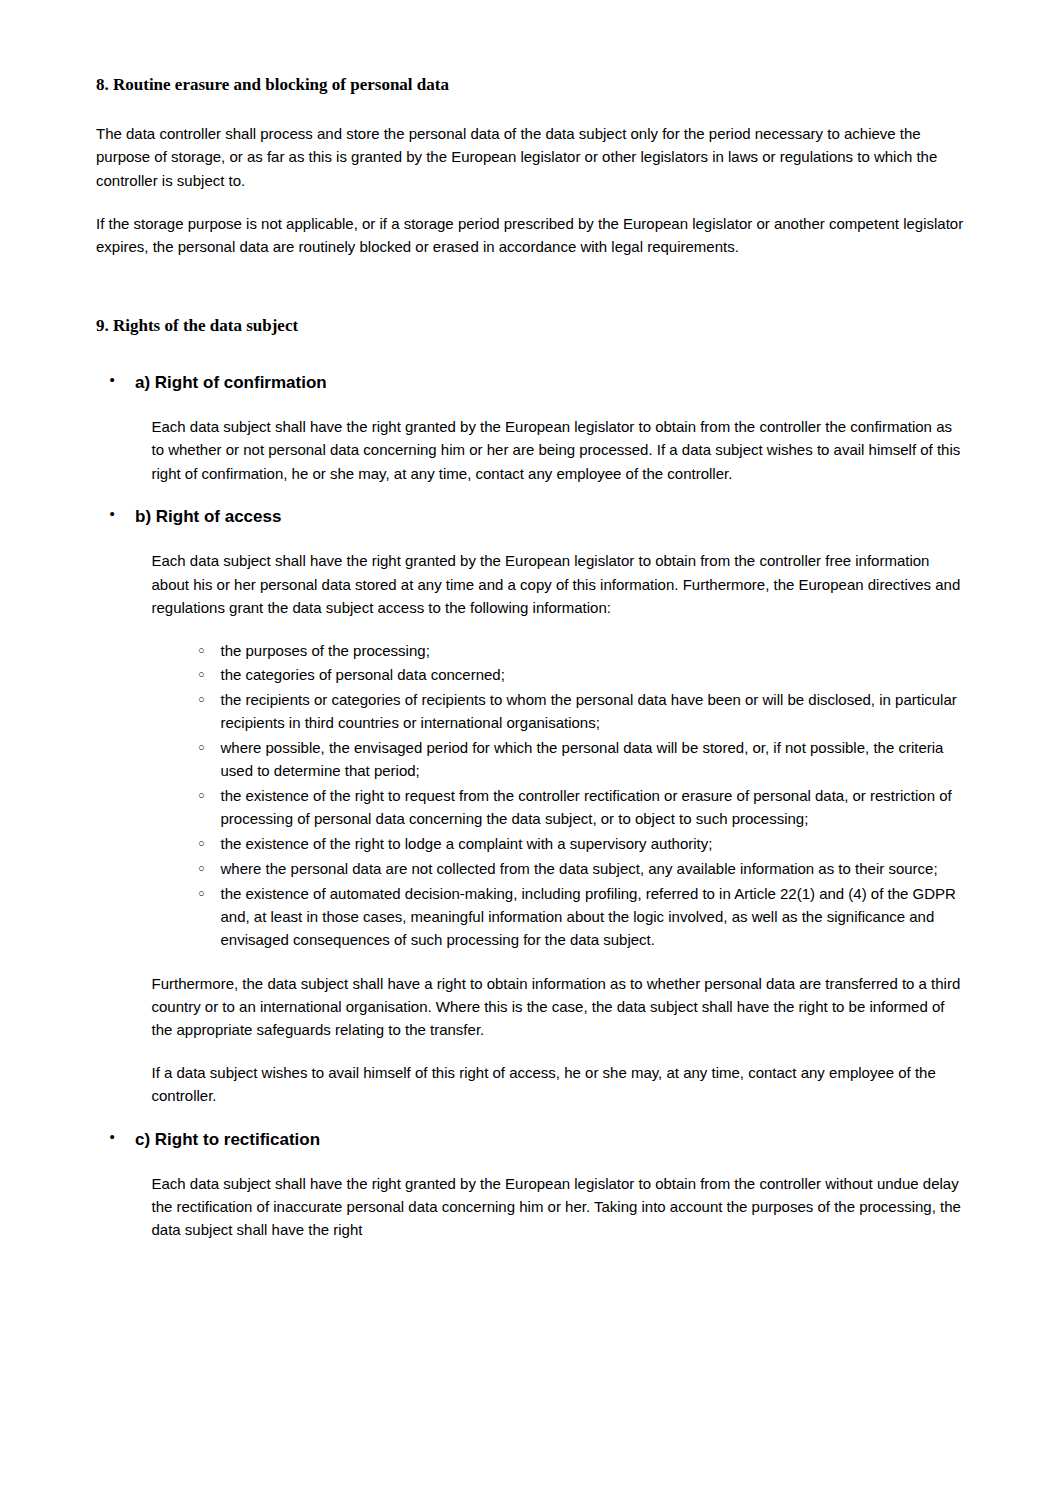8. Routine erasure and blocking of personal data
The data controller shall process and store the personal data of the data subject only for the period necessary to achieve the purpose of storage, or as far as this is granted by the European legislator or other legislators in laws or regulations to which the controller is subject to.
If the storage purpose is not applicable, or if a storage period prescribed by the European legislator or another competent legislator expires, the personal data are routinely blocked or erased in accordance with legal requirements.
9. Rights of the data subject
a) Right of confirmation
Each data subject shall have the right granted by the European legislator to obtain from the controller the confirmation as to whether or not personal data concerning him or her are being processed. If a data subject wishes to avail himself of this right of confirmation, he or she may, at any time, contact any employee of the controller.
b) Right of access
Each data subject shall have the right granted by the European legislator to obtain from the controller free information about his or her personal data stored at any time and a copy of this information. Furthermore, the European directives and regulations grant the data subject access to the following information:
the purposes of the processing;
the categories of personal data concerned;
the recipients or categories of recipients to whom the personal data have been or will be disclosed, in particular recipients in third countries or international organisations;
where possible, the envisaged period for which the personal data will be stored, or, if not possible, the criteria used to determine that period;
the existence of the right to request from the controller rectification or erasure of personal data, or restriction of processing of personal data concerning the data subject, or to object to such processing;
the existence of the right to lodge a complaint with a supervisory authority;
where the personal data are not collected from the data subject, any available information as to their source;
the existence of automated decision-making, including profiling, referred to in Article 22(1) and (4) of the GDPR and, at least in those cases, meaningful information about the logic involved, as well as the significance and envisaged consequences of such processing for the data subject.
Furthermore, the data subject shall have a right to obtain information as to whether personal data are transferred to a third country or to an international organisation. Where this is the case, the data subject shall have the right to be informed of the appropriate safeguards relating to the transfer.
If a data subject wishes to avail himself of this right of access, he or she may, at any time, contact any employee of the controller.
c) Right to rectification
Each data subject shall have the right granted by the European legislator to obtain from the controller without undue delay the rectification of inaccurate personal data concerning him or her. Taking into account the purposes of the processing, the data subject shall have the right